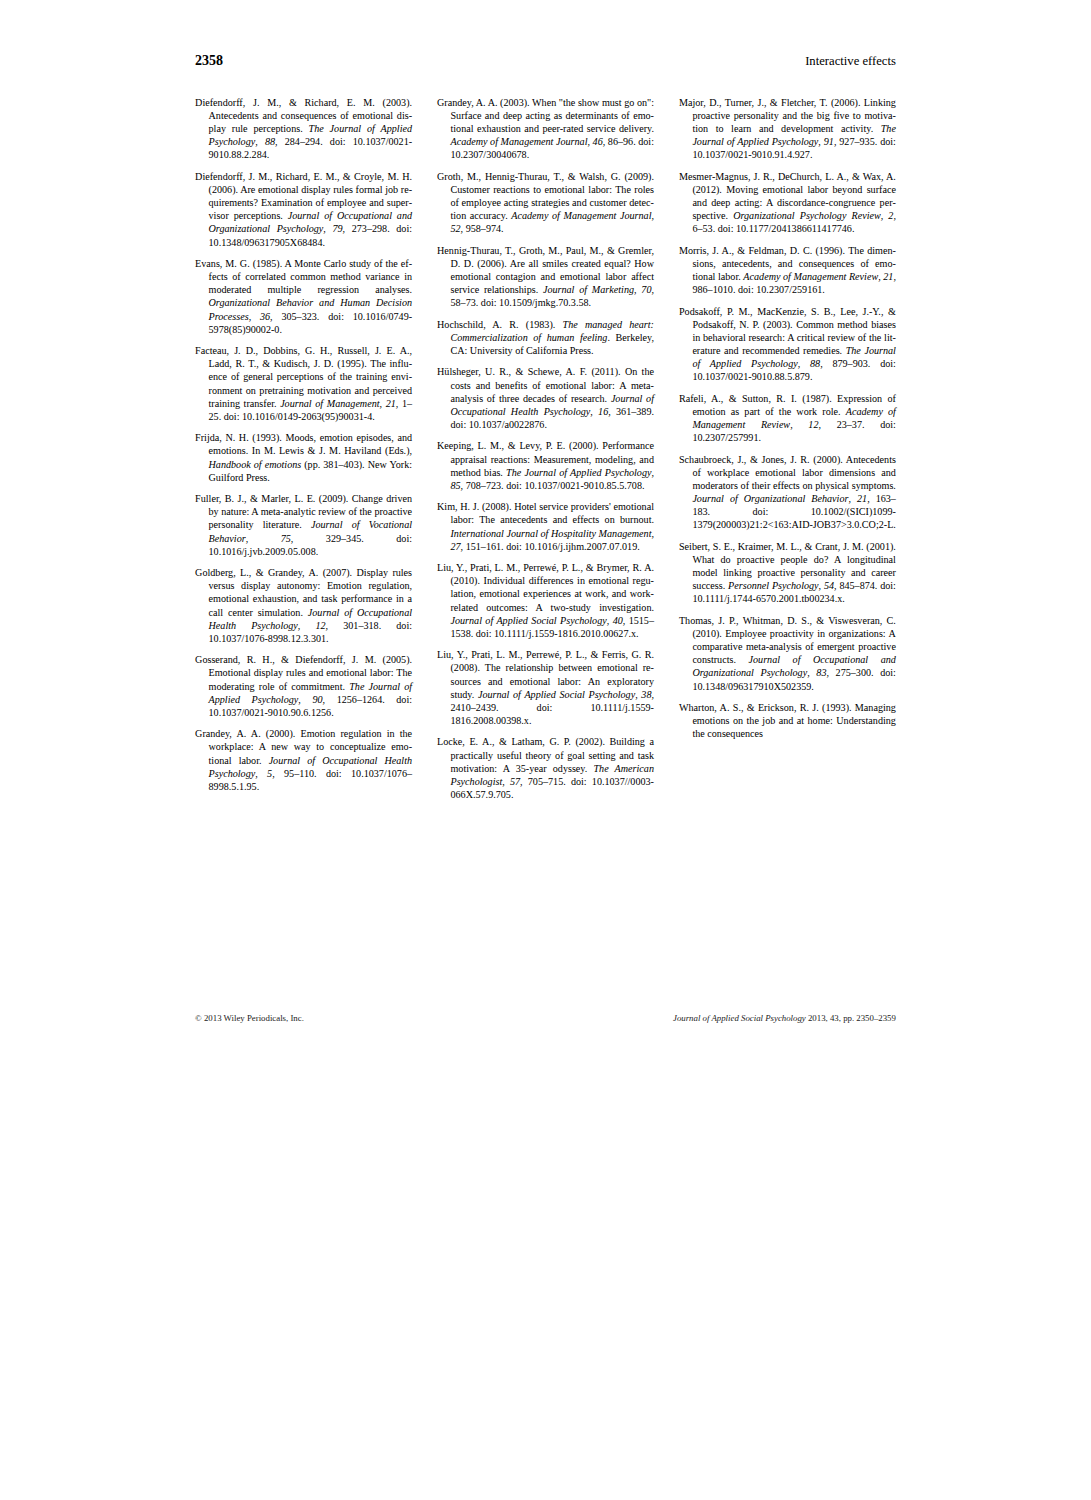2358 Interactive effects
Diefendorff, J. M., & Richard, E. M. (2003). Antecedents and consequences of emotional display rule perceptions. The Journal of Applied Psychology, 88, 284–294. doi: 10.1037/0021-9010.88.2.284.
Diefendorff, J. M., Richard, E. M., & Croyle, M. H. (2006). Are emotional display rules formal job requirements? Examination of employee and supervisor perceptions. Journal of Occupational and Organizational Psychology, 79, 273–298. doi: 10.1348/096317905X68484.
Evans, M. G. (1985). A Monte Carlo study of the effects of correlated common method variance in moderated multiple regression analyses. Organizational Behavior and Human Decision Processes, 36, 305–323. doi: 10.1016/0749-5978(85)90002-0.
Facteau, J. D., Dobbins, G. H., Russell, J. E. A., Ladd, R. T., & Kudisch, J. D. (1995). The influence of general perceptions of the training environment on pretraining motivation and perceived training transfer. Journal of Management, 21, 1–25. doi: 10.1016/0149-2063(95)90031-4.
Frijda, N. H. (1993). Moods, emotion episodes, and emotions. In M. Lewis & J. M. Haviland (Eds.), Handbook of emotions (pp. 381–403). New York: Guilford Press.
Fuller, B. J., & Marler, L. E. (2009). Change driven by nature: A meta-analytic review of the proactive personality literature. Journal of Vocational Behavior, 75, 329–345. doi: 10.1016/j.jvb.2009.05.008.
Goldberg, L., & Grandey, A. (2007). Display rules versus display autonomy: Emotion regulation, emotional exhaustion, and task performance in a call center simulation. Journal of Occupational Health Psychology, 12, 301–318. doi: 10.1037/1076-8998.12.3.301.
Gosserand, R. H., & Diefendorff, J. M. (2005). Emotional display rules and emotional labor: The moderating role of commitment. The Journal of Applied Psychology, 90, 1256–1264. doi: 10.1037/0021-9010.90.6.1256.
Grandey, A. A. (2000). Emotion regulation in the workplace: A new way to conceptualize emotional labor. Journal of Occupational Health Psychology, 5, 95–110. doi: 10.1037/1076–8998.5.1.95.
Grandey, A. A. (2003). When "the show must go on": Surface and deep acting as determinants of emotional exhaustion and peer-rated service delivery. Academy of Management Journal, 46, 86–96. doi: 10.2307/30040678.
Groth, M., Hennig-Thurau, T., & Walsh, G. (2009). Customer reactions to emotional labor: The roles of employee acting strategies and customer detection accuracy. Academy of Management Journal, 52, 958–974.
Hennig-Thurau, T., Groth, M., Paul, M., & Gremler, D. D. (2006). Are all smiles created equal? How emotional contagion and emotional labor affect service relationships. Journal of Marketing, 70, 58–73. doi: 10.1509/jmkg.70.3.58.
Hochschild, A. R. (1983). The managed heart: Commercialization of human feeling. Berkeley, CA: University of California Press.
Hülsheger, U. R., & Schewe, A. F. (2011). On the costs and benefits of emotional labor: A meta-analysis of three decades of research. Journal of Occupational Health Psychology, 16, 361–389. doi: 10.1037/a0022876.
Keeping, L. M., & Levy, P. E. (2000). Performance appraisal reactions: Measurement, modeling, and method bias. The Journal of Applied Psychology, 85, 708–723. doi: 10.1037/0021-9010.85.5.708.
Kim, H. J. (2008). Hotel service providers' emotional labor: The antecedents and effects on burnout. International Journal of Hospitality Management, 27, 151–161. doi: 10.1016/j.ijhm.2007.07.019.
Liu, Y., Prati, L. M., Perrewé, P. L., & Brymer, R. A. (2010). Individual differences in emotional regulation, emotional experiences at work, and work-related outcomes: A two-study investigation. Journal of Applied Social Psychology, 40, 1515–1538. doi: 10.1111/j.1559-1816.2010.00627.x.
Liu, Y., Prati, L. M., Perrewé, P. L., & Ferris, G. R. (2008). The relationship between emotional resources and emotional labor: An exploratory study. Journal of Applied Social Psychology, 38, 2410–2439. doi: 10.1111/j.1559-1816.2008.00398.x.
Locke, E. A., & Latham, G. P. (2002). Building a practically useful theory of goal setting and task motivation: A 35-year odyssey. The American Psychologist, 57, 705–715. doi: 10.1037//0003-066X.57.9.705.
Major, D., Turner, J., & Fletcher, T. (2006). Linking proactive personality and the big five to motivation to learn and development activity. The Journal of Applied Psychology, 91, 927–935. doi: 10.1037/0021-9010.91.4.927.
Mesmer-Magnus, J. R., DeChurch, L. A., & Wax, A. (2012). Moving emotional labor beyond surface and deep acting: A discordance-congruence perspective. Organizational Psychology Review, 2, 6–53. doi: 10.1177/2041386611417746.
Morris, J. A., & Feldman, D. C. (1996). The dimensions, antecedents, and consequences of emotional labor. Academy of Management Review, 21, 986–1010. doi: 10.2307/259161.
Podsakoff, P. M., MacKenzie, S. B., Lee, J.-Y., & Podsakoff, N. P. (2003). Common method biases in behavioral research: A critical review of the literature and recommended remedies. The Journal of Applied Psychology, 88, 879–903. doi: 10.1037/0021-9010.88.5.879.
Rafeli, A., & Sutton, R. I. (1987). Expression of emotion as part of the work role. Academy of Management Review, 12, 23–37. doi: 10.2307/257991.
Schaubroeck, J., & Jones, J. R. (2000). Antecedents of workplace emotional labor dimensions and moderators of their effects on physical symptoms. Journal of Organizational Behavior, 21, 163–183. doi: 10.1002/(SICI)1099-1379(200003)21:2<163:AID-JOB37>3.0.CO;2-L.
Seibert, S. E., Kraimer, M. L., & Crant, J. M. (2001). What do proactive people do? A longitudinal model linking proactive personality and career success. Personnel Psychology, 54, 845–874. doi: 10.1111/j.1744-6570.2001.tb00234.x.
Thomas, J. P., Whitman, D. S., & Viswesveran, C. (2010). Employee proactivity in organizations: A comparative meta-analysis of emergent proactive constructs. Journal of Occupational and Organizational Psychology, 83, 275–300. doi: 10.1348/096317910X502359.
Wharton, A. S., & Erickson, R. J. (1993). Managing emotions on the job and at home: Understanding the consequences
© 2013 Wiley Periodicals, Inc. Journal of Applied Social Psychology 2013, 43, pp. 2350–2359